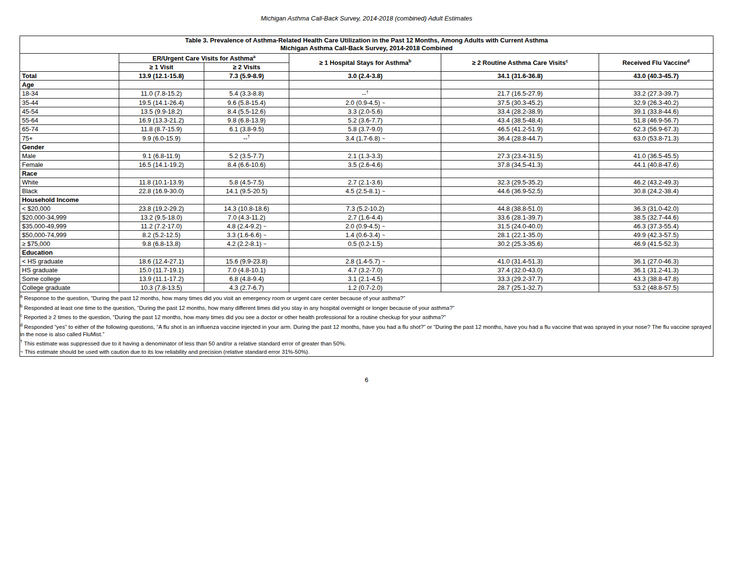Michigan Asthma Call-Back Survey, 2014-2018 (combined) Adult Estimates
| Table 3. Prevalence of Asthma-Related Health Care Utilization in the Past 12 Months, Among Adults with Current Asthma Michigan Asthma Call-Back Survey, 2014-2018 Combined |
| | ER/Urgent Care Visits for Asthma a | ≥ 1 Hospital Stays for Asthma b | ≥ 2 Routine Asthma Care Visits c | Received Flu Vaccine d |
| ≥ 1 Visit | ≥ 2 Visits |
| Total | 13.9 (12.1-15.8) | 7.3 (5.9-8.9) | 3.0 (2.4-3.8) | 34.1 (31.6-36.8) | 43.0 (40.3-45.7) |
| Age | | | | | |
| 18-34 | 11.0 (7.8-15.2) | 5.4 (3.3-8.8) | -- † | 21.7 (16.5-27.9) | 33.2 (27.3-39.7) |
| 35-44 | 19.5 (14.1-26.4) | 9.6 (5.8-15.4) | 2.0 (0.9-4.5) ~ | 37.5 (30.3-45.2) | 32.9 (26.3-40.2) |
| 45-54 | 13.5 (9.9-18.2) | 8.4 (5.5-12.6) | 3.3 (2.0-5.6) | 33.4 (28.2-38.9) | 39.1 (33.8-44.6) |
| 55-64 | 16.9 (13.3-21.2) | 9.8 (6.8-13.9) | 5.2 (3.6-7.7) | 43.4 (38.5-48.4) | 51.8 (46.9-56.7) |
| 65-74 | 11.8 (8.7-15.9) | 6.1 (3.8-9.5) | 5.8 (3.7-9.0) | 46.5 (41.2-51.9) | 62.3 (56.9-67.3) |
| 75+ | 9.9 (6.0-15.9) | -- † | 3.4 (1.7-6.8) ~ | 36.4 (28.8-44.7) | 63.0 (53.8-71.3) |
| Gender | | | | | |
| Male | 9.1 (6.8-11.9) | 5.2 (3.5-7.7) | 2.1 (1.3-3.3) | 27.3 (23.4-31.5) | 41.0 (36.5-45.5) |
| Female | 16.5 (14.1-19.2) | 8.4 (6.6-10.6) | 3.5 (2.6-4.6) | 37.8 (34.5-41.3) | 44.1 (40.8-47.6) |
| Race | | | | | |
| White | 11.8 (10.1-13.9) | 5.8 (4.5-7.5) | 2.7 (2.1-3.6) | 32.3 (29.5-35.2) | 46.2 (43.2-49.3) |
| Black | 22.8 (16.9-30.0) | 14.1 (9.5-20.5) | 4.5 (2.5-8.1) ~ | 44.6 (36.9-52.5) | 30.8 (24.2-38.4) |
| Household Income | | | | | |
| < $20,000 | 23.8 (19.2-29.2) | 14.3 (10.8-18.6) | 7.3 (5.2-10.2) | 44.8 (38.8-51.0) | 36.3 (31.0-42.0) |
| $20,000-34,999 | 13.2 (9.5-18.0) | 7.0 (4.3-11.2) | 2.7 (1.6-4.4) | 33.6 (28.1-39.7) | 38.5 (32.7-44.6) |
| $35,000-49,999 | 11.2 (7.2-17.0) | 4.8 (2.4-9.2) ~ | 2.0 (0.9-4.5) ~ | 31.5 (24.0-40.0) | 46.3 (37.3-55.4) |
| $50,000-74,999 | 8.2 (5.2-12.5) | 3.3 (1.6-6.6) ~ | 1.4 (0.6-3.4) ~ | 28.1 (22.1-35.0) | 49.9 (42.3-57.5) |
| ≥ $75,000 | 9.8 (6.8-13.8) | 4.2 (2.2-8.1) ~ | 0.5 (0.2-1.5) | 30.2 (25.3-35.6) | 46.9 (41.5-52.3) |
| Education | | | | | |
| < HS graduate | 18.6 (12.4-27.1) | 15.6 (9.9-23.8) | 2.8 (1.4-5.7) ~ | 41.0 (31.4-51.3) | 36.1 (27.0-46.3) |
| HS graduate | 15.0 (11.7-19.1) | 7.0 (4.8-10.1) | 4.7 (3.2-7.0) | 37.4 (32.0-43.0) | 36.1 (31.2-41.3) |
| Some college | 13.9 (11.1-17.2) | 6.8 (4.8-9.4) | 3.1 (2.1-4.5) | 33.3 (29.2-37.7) | 43.3 (38.8-47.8) |
| College graduate | 10.3 (7.8-13.5) | 4.3 (2.7-6.7) | 1.2 (0.7-2.0) | 28.7 (25.1-32.7) | 53.2 (48.8-57.5) |
| a Response to the question, “During the past 12 months, how many times did you visit an emergency room or urgent care center because of your asthma?” b Responded at least one time to the question, “During the past 12 months, how many different times did you stay in any hospital overnight or longer because of your asthma?” c Reported ≥ 2 times to the question, “During the past 12 months, how many times did you see a doctor or other health professional for a routine checkup for your asthma?” d Responded “yes” to either of the following questions, “A flu shot is an influenza vaccine injected in your arm. During the past 12 months, have you had a flu shot?” or “During the past 12 months, have you had a flu vaccine that was sprayed in your nose? The flu vaccine sprayed in the nose is also called FluMist.” † This estimate was suppressed due to it having a denominator of less than 50 and/or a relative standard error of greater than 50%. ~ This estimate should be used with caution due to its low reliability and precision (relative standard error 31%-50%). |
6